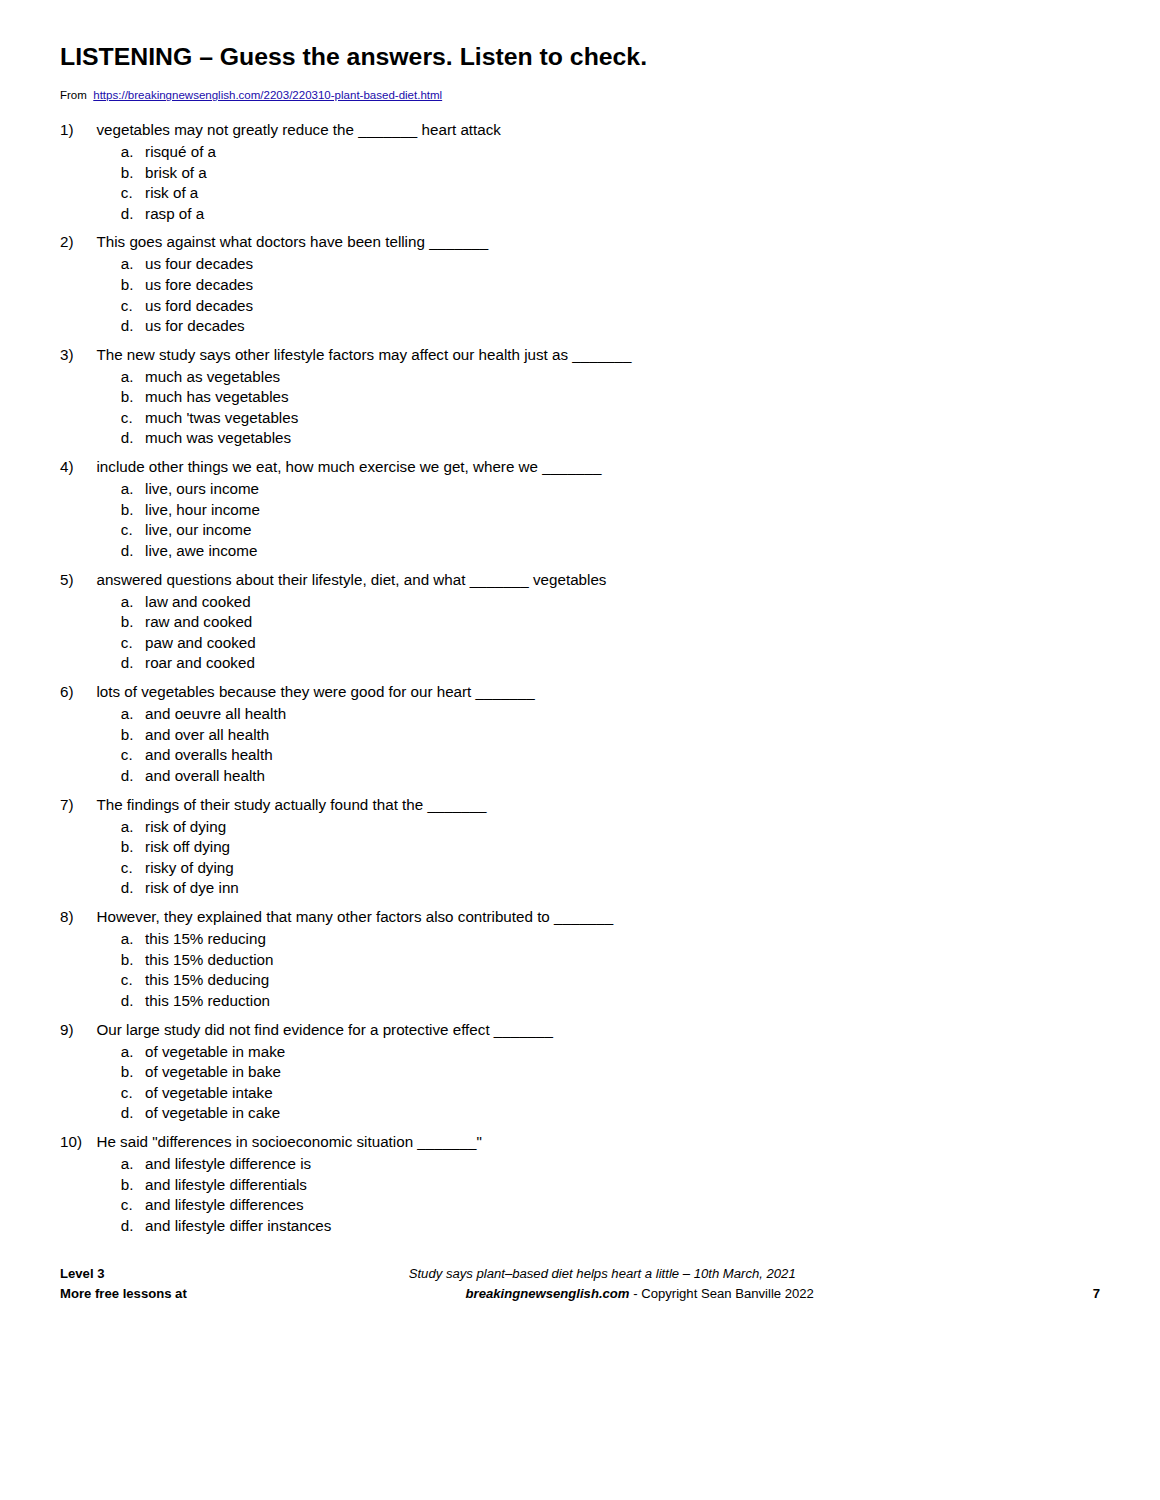LISTENING – Guess the answers. Listen to check.
From https://breakingnewsenglish.com/2203/220310-plant-based-diet.html
vegetables may not greatly reduce the _______ heart attack
risqué of a
brisk of a
risk of a
rasp of a
This goes against what doctors have been telling _______
us four decades
us fore decades
us ford decades
us for decades
The new study says other lifestyle factors may affect our health just as _______
much as vegetables
much has vegetables
much 'twas vegetables
much was vegetables
include other things we eat, how much exercise we get, where we _______
live, ours income
live, hour income
live, our income
live, awe income
answered questions about their lifestyle, diet, and what _______ vegetables
law and cooked
raw and cooked
paw and cooked
roar and cooked
lots of vegetables because they were good for our heart _______
and oeuvre all health
and over all health
and overalls health
and overall health
The findings of their study actually found that the _______
risk of dying
risk off dying
risky of dying
risk of dye inn
However, they explained that many other factors also contributed to _______
this 15% reducing
this 15% deduction
this 15% deducing
this 15% reduction
Our large study did not find evidence for a protective effect _______
of vegetable in make
of vegetable in bake
of vegetable intake
of vegetable in cake
He said "differences in socioeconomic situation _______"
and lifestyle difference is
and lifestyle differentials
and lifestyle differences
and lifestyle differ instances
Level 3 Study says plant–based diet helps heart a little – 10th March, 2021
More free lessons at breakingnewsenglish.com - Copyright Sean Banville 2022 7